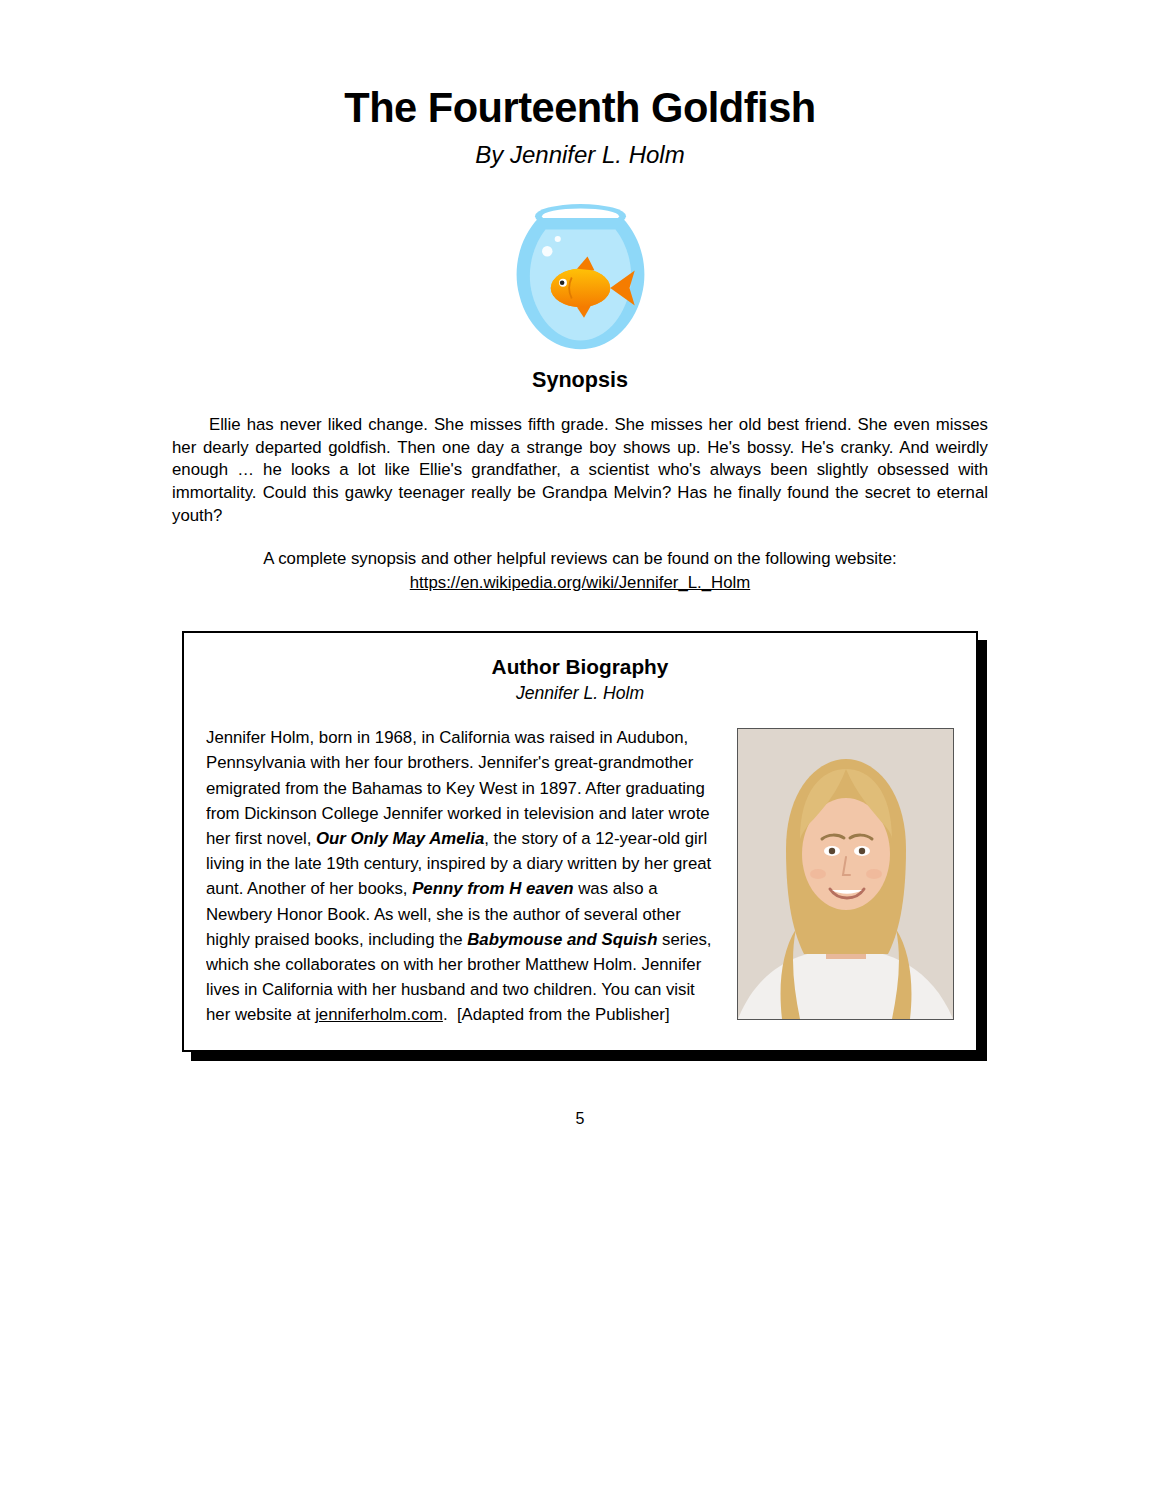The Fourteenth Goldfish
By Jennifer L. Holm
Synopsis
Ellie has never liked change. She misses fifth grade. She misses her old best friend. She even misses her dearly departed goldfish. Then one day a strange boy shows up. He's bossy. He's cranky. And weirdly enough … he looks a lot like Ellie's grandfather, a scientist who's always been slightly obsessed with immortality. Could this gawky teenager really be Grandpa Melvin? Has he finally found the secret to eternal youth?
A complete synopsis and other helpful reviews can be found on the following website:
https://en.wikipedia.org/wiki/Jennifer_L._Holm
Author Biography
Jennifer L. Holm
Jennifer Holm, born in 1968, in California was raised in Audubon, Pennsylvania with her four brothers. Jennifer's great-grandmother emigrated from the Bahamas to Key West in 1897. After graduating from Dickinson College Jennifer worked in television and later wrote her first novel, Our Only May Amelia, the story of a 12-year-old girl living in the late 19th century, inspired by a diary written by her great aunt. Another of her books, Penny from H eaven was also a Newbery Honor Book. As well, she is the author of several other highly praised books, including the Babymouse and Squish series, which she collaborates on with her brother Matthew Holm. Jennifer lives in California with her husband and two children. You can visit her website at jenniferholm.com. [Adapted from the Publisher]
5